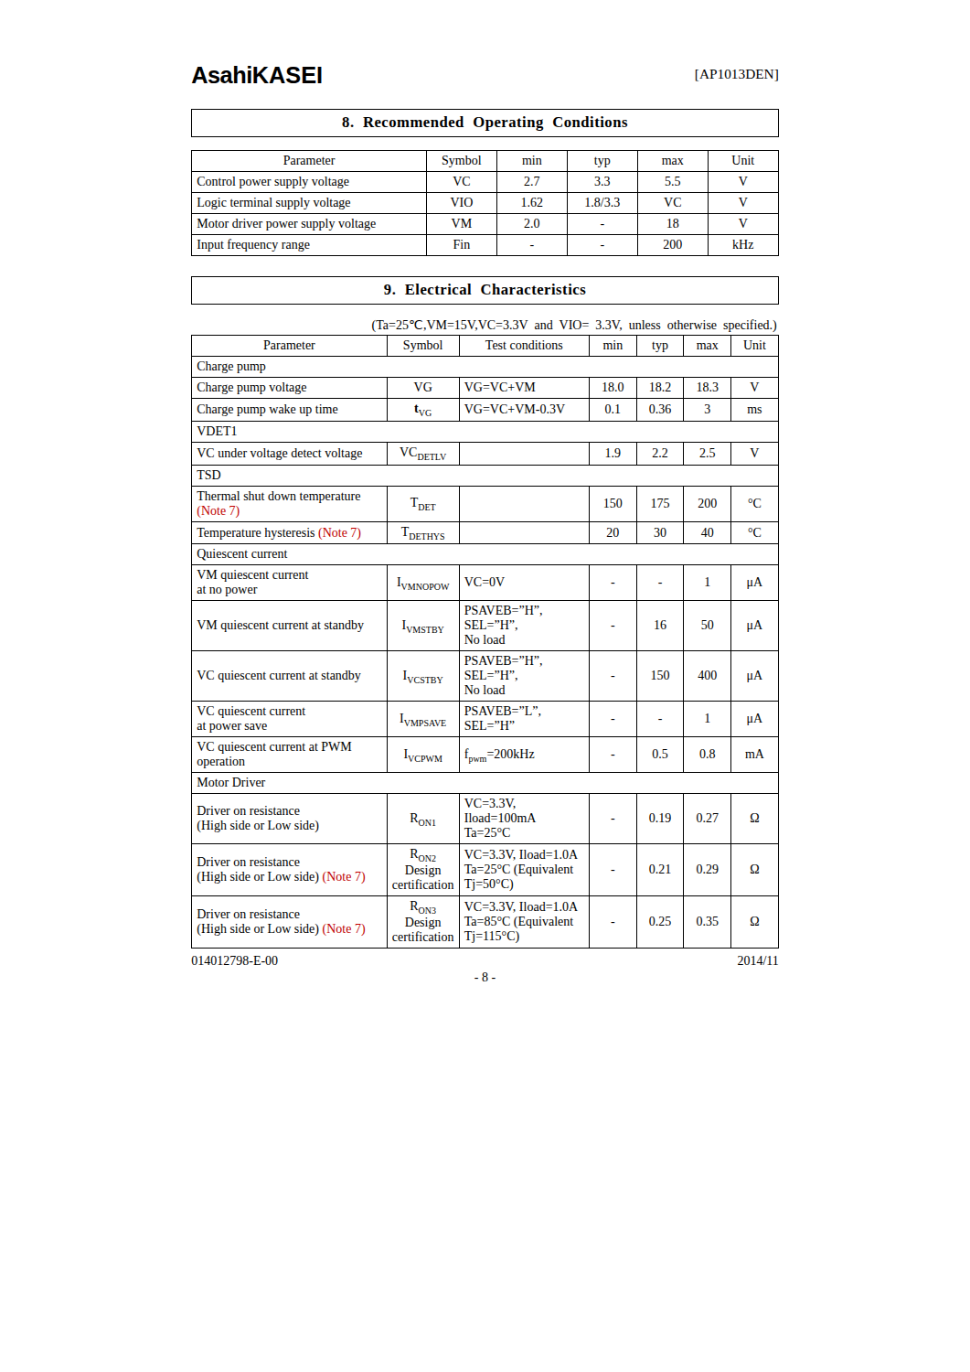Asahi KASEI
[AP1013DEN]
8. Recommended Operating Conditions
| Parameter | Symbol | min | typ | max | Unit |
| --- | --- | --- | --- | --- | --- |
| Control power supply voltage | VC | 2.7 | 3.3 | 5.5 | V |
| Logic terminal supply voltage | VIO | 1.62 | 1.8/3.3 | VC | V |
| Motor driver power supply voltage | VM | 2.0 | - | 18 | V |
| Input frequency range | Fin | - | - | 200 | kHz |
9. Electrical Characteristics
(Ta=25℃,VM=15V,VC=3.3V and VIO= 3.3V, unless otherwise specified.)
| Parameter | Symbol | Test conditions | min | typ | max | Unit |
| --- | --- | --- | --- | --- | --- | --- |
| Charge pump |
| Charge pump voltage | VG | VG=VC+VM | 18.0 | 18.2 | 18.3 | V |
| Charge pump wake up time | t VG | VG=VC+VM-0.3V | 0.1 | 0.36 | 3 | ms |
| VDET1 |
| VC under voltage detect voltage | VC DETLV | | 1.9 | 2.2 | 2.5 | V |
| TSD |
| Thermal shut down temperature (Note 7) | T DET | | 150 | 175 | 200 | °C |
| Temperature hysteresis (Note 7) | T DETHYS | | 20 | 30 | 40 | °C |
| Quiescent current |
| VM quiescent current at no power | I VMNOPOW | VC=0V | - | - | 1 | μA |
| VM quiescent current at standby | I VMSTBY | PSAVEB=”H”, SEL=”H”, No load | - | 16 | 50 | μA |
| VC quiescent current at standby | I VCSTBY | PSAVEB=”H”, SEL=”H”, No load | - | 150 | 400 | μA |
| VC quiescent current at power save | I VMPSAVE | PSAVEB=”L”, SEL=”H” | - | - | 1 | μA |
| VC quiescent current at PWM operation | I VCPWM | f pwm =200kHz | - | 0.5 | 0.8 | mA |
| Motor Driver |
| Driver on resistance (High side or Low side) | R ON1 | VC=3.3V, Iload=100mA Ta=25°C | - | 0.19 | 0.27 | Ω |
| Driver on resistance (High side or Low side) (Note 7) | R ON2 Design certification | VC=3.3V, Iload=1.0A Ta=25°C (Equivalent Tj=50°C) | - | 0.21 | 0.29 | Ω |
| Driver on resistance (High side or Low side) (Note 7) | R ON3 Design certification | VC=3.3V, Iload=1.0A Ta=85°C (Equivalent Tj=115°C) | - | 0.25 | 0.35 | Ω |
014012798-E-00
2014/11
- 8 -